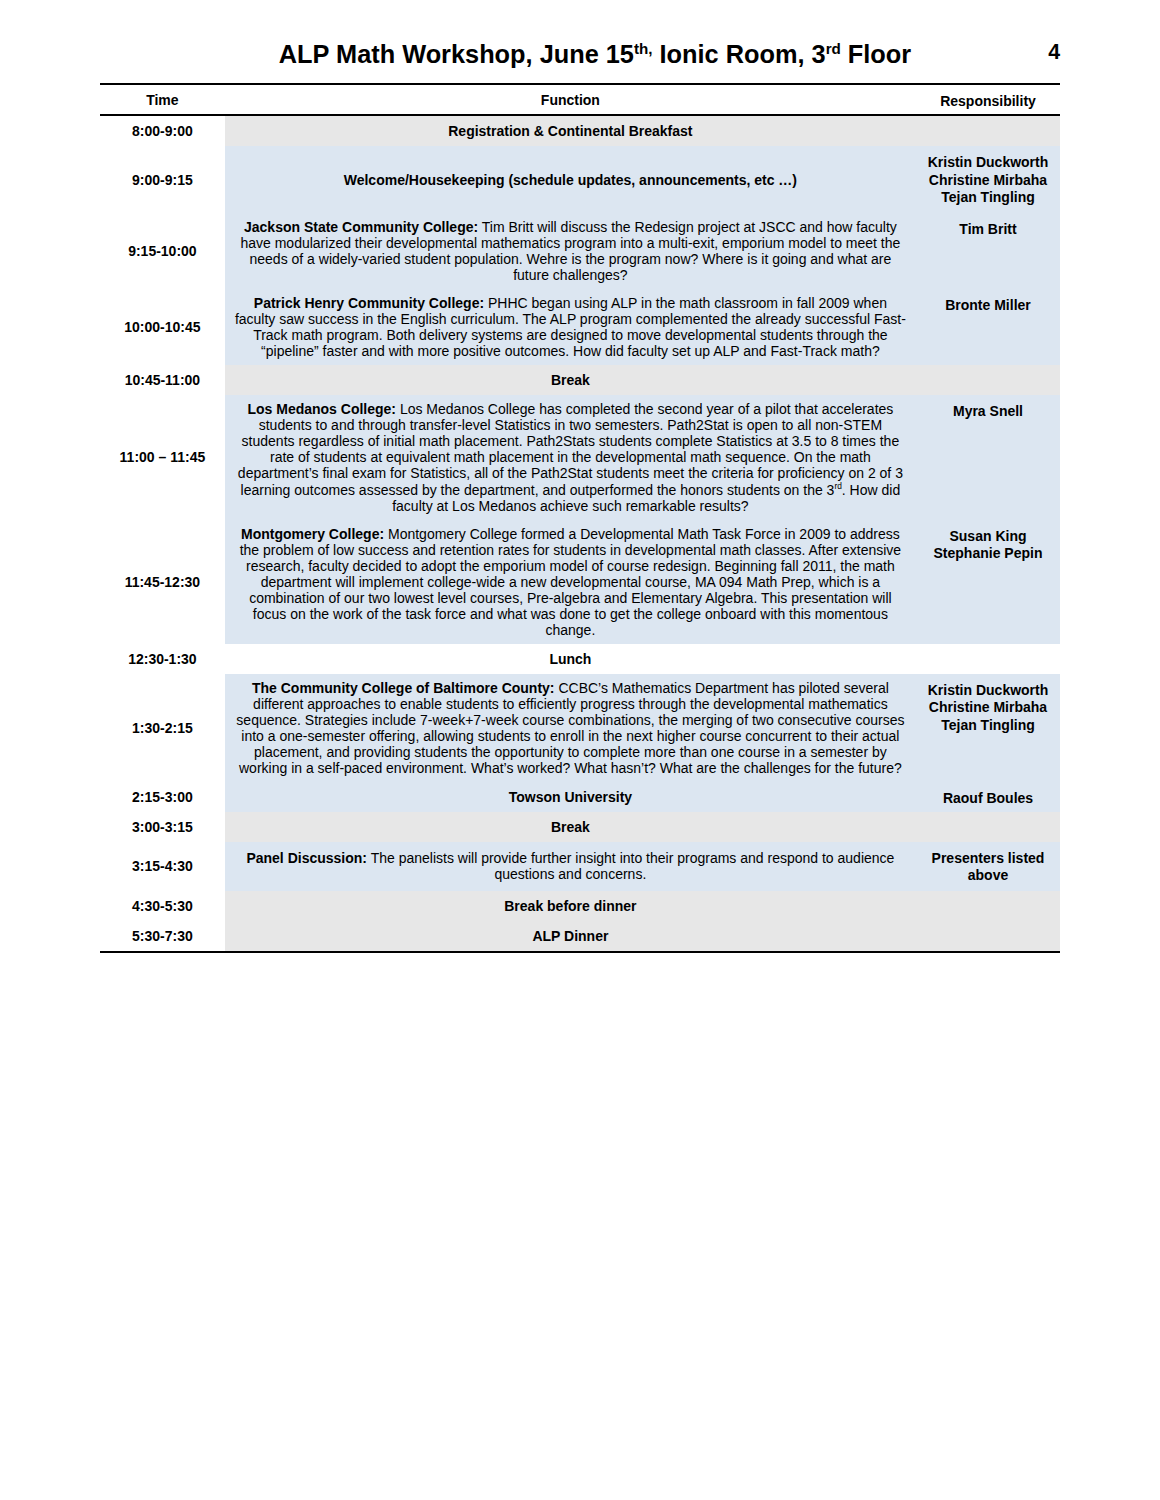ALP Math Workshop, June 15th, Ionic Room, 3rd Floor
4
| Time | Function | Responsibility |
| --- | --- | --- |
| 8:00-9:00 | Registration & Continental Breakfast | |
| 9:00-9:15 | Welcome/Housekeeping (schedule updates, announcements, etc …) | Kristin Duckworth Christine Mirbaha Tejan Tingling |
| 9:15-10:00 | Jackson State Community College: Tim Britt will discuss the Redesign project at JSCC and how faculty have modularized their developmental mathematics program into a multi-exit, emporium model to meet the needs of a widely-varied student population. Wehre is the program now? Where is it going and what are future challenges? | Tim Britt |
| 10:00-10:45 | Patrick Henry Community College: PHHC began using ALP in the math classroom in fall 2009 when faculty saw success in the English curriculum. The ALP program complemented the already successful Fast-Track math program. Both delivery systems are designed to move developmental students through the “pipeline” faster and with more positive outcomes. How did faculty set up ALP and Fast-Track math? | Bronte Miller |
| 10:45-11:00 | Break | |
| 11:00 – 11:45 | Los Medanos College: Los Medanos College has completed the second year of a pilot that accelerates students to and through transfer-level Statistics in two semesters. Path2Stat is open to all non-STEM students regardless of initial math placement. Path2Stats students complete Statistics at 3.5 to 8 times the rate of students at equivalent math placement in the developmental math sequence. On the math department’s final exam for Statistics, all of the Path2Stat students meet the criteria for proficiency on 2 of 3 learning outcomes assessed by the department, and outperformed the honors students on the 3 rd . How did faculty at Los Medanos achieve such remarkable results? | Myra Snell |
| 11:45-12:30 | Montgomery College: Montgomery College formed a Developmental Math Task Force in 2009 to address the problem of low success and retention rates for students in developmental math classes. After extensive research, faculty decided to adopt the emporium model of course redesign. Beginning fall 2011, the math department will implement college-wide a new developmental course, MA 094 Math Prep, which is a combination of our two lowest level courses, Pre-algebra and Elementary Algebra. This presentation will focus on the work of the task force and what was done to get the college onboard with this momentous change. | Susan King Stephanie Pepin |
| 12:30-1:30 | Lunch | |
| 1:30-2:15 | The Community College of Baltimore County: CCBC’s Mathematics Department has piloted several different approaches to enable students to efficiently progress through the developmental mathematics sequence. Strategies include 7-week+7-week course combinations, the merging of two consecutive courses into a one-semester offering, allowing students to enroll in the next higher course concurrent to their actual placement, and providing students the opportunity to complete more than one course in a semester by working in a self-paced environment. What’s worked? What hasn’t? What are the challenges for the future? | Kristin Duckworth Christine Mirbaha Tejan Tingling |
| 2:15-3:00 | Towson University | Raouf Boules |
| 3:00-3:15 | Break | |
| 3:15-4:30 | Panel Discussion: The panelists will provide further insight into their programs and respond to audience questions and concerns. | Presenters listed above |
| 4:30-5:30 | Break before dinner | |
| 5:30-7:30 | ALP Dinner | |